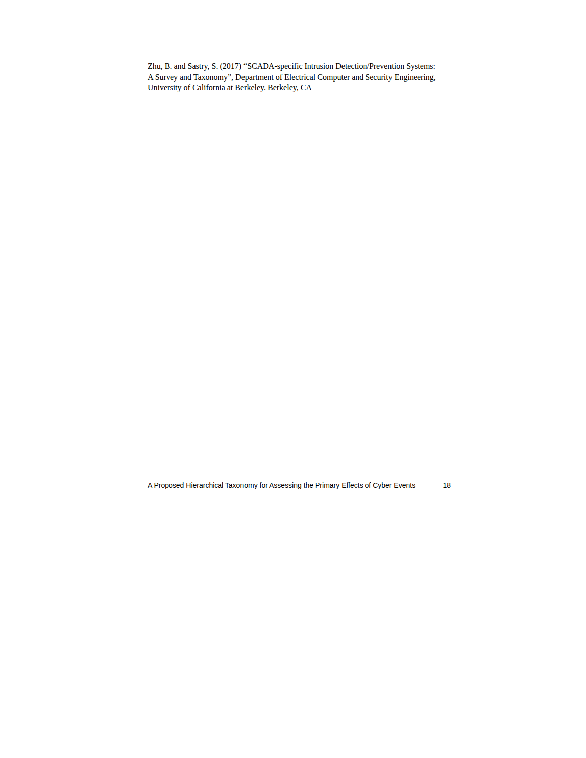Zhu, B. and Sastry, S. (2017) “SCADA-specific Intrusion Detection/Prevention Systems: A Survey and Taxonomy”, Department of Electrical Computer and Security Engineering, University of California at Berkeley. Berkeley, CA
A Proposed Hierarchical Taxonomy for Assessing the Primary Effects of Cyber Events 18